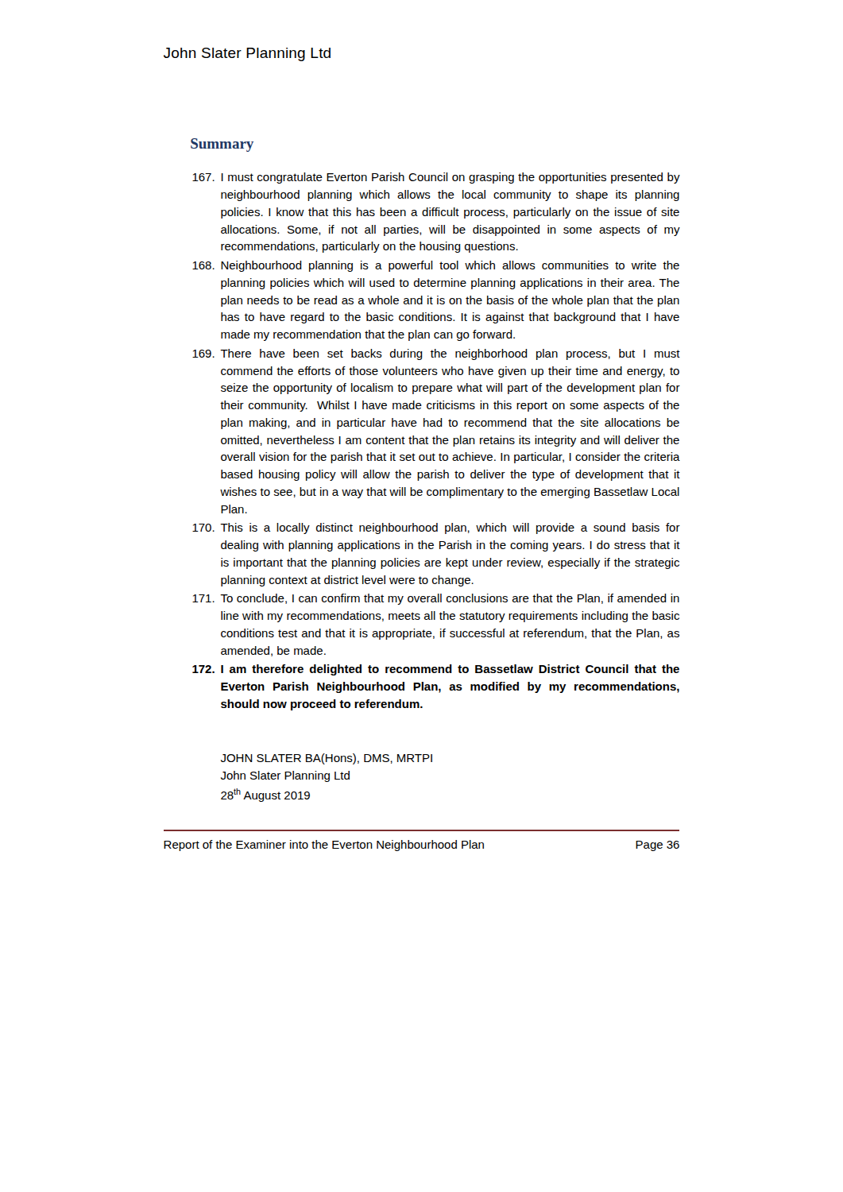John Slater Planning Ltd
Summary
167. I must congratulate Everton Parish Council on grasping the opportunities presented by neighbourhood planning which allows the local community to shape its planning policies. I know that this has been a difficult process, particularly on the issue of site allocations. Some, if not all parties, will be disappointed in some aspects of my recommendations, particularly on the housing questions.
168. Neighbourhood planning is a powerful tool which allows communities to write the planning policies which will used to determine planning applications in their area. The plan needs to be read as a whole and it is on the basis of the whole plan that the plan has to have regard to the basic conditions. It is against that background that I have made my recommendation that the plan can go forward.
169. There have been set backs during the neighborhood plan process, but I must commend the efforts of those volunteers who have given up their time and energy, to seize the opportunity of localism to prepare what will part of the development plan for their community. Whilst I have made criticisms in this report on some aspects of the plan making, and in particular have had to recommend that the site allocations be omitted, nevertheless I am content that the plan retains its integrity and will deliver the overall vision for the parish that it set out to achieve. In particular, I consider the criteria based housing policy will allow the parish to deliver the type of development that it wishes to see, but in a way that will be complimentary to the emerging Bassetlaw Local Plan.
170. This is a locally distinct neighbourhood plan, which will provide a sound basis for dealing with planning applications in the Parish in the coming years. I do stress that it is important that the planning policies are kept under review, especially if the strategic planning context at district level were to change.
171. To conclude, I can confirm that my overall conclusions are that the Plan, if amended in line with my recommendations, meets all the statutory requirements including the basic conditions test and that it is appropriate, if successful at referendum, that the Plan, as amended, be made.
172. I am therefore delighted to recommend to Bassetlaw District Council that the Everton Parish Neighbourhood Plan, as modified by my recommendations, should now proceed to referendum.
JOHN SLATER BA(Hons), DMS, MRTPI
John Slater Planning Ltd
28th August 2019
Report of the Examiner into the Everton Neighbourhood Plan Page 36